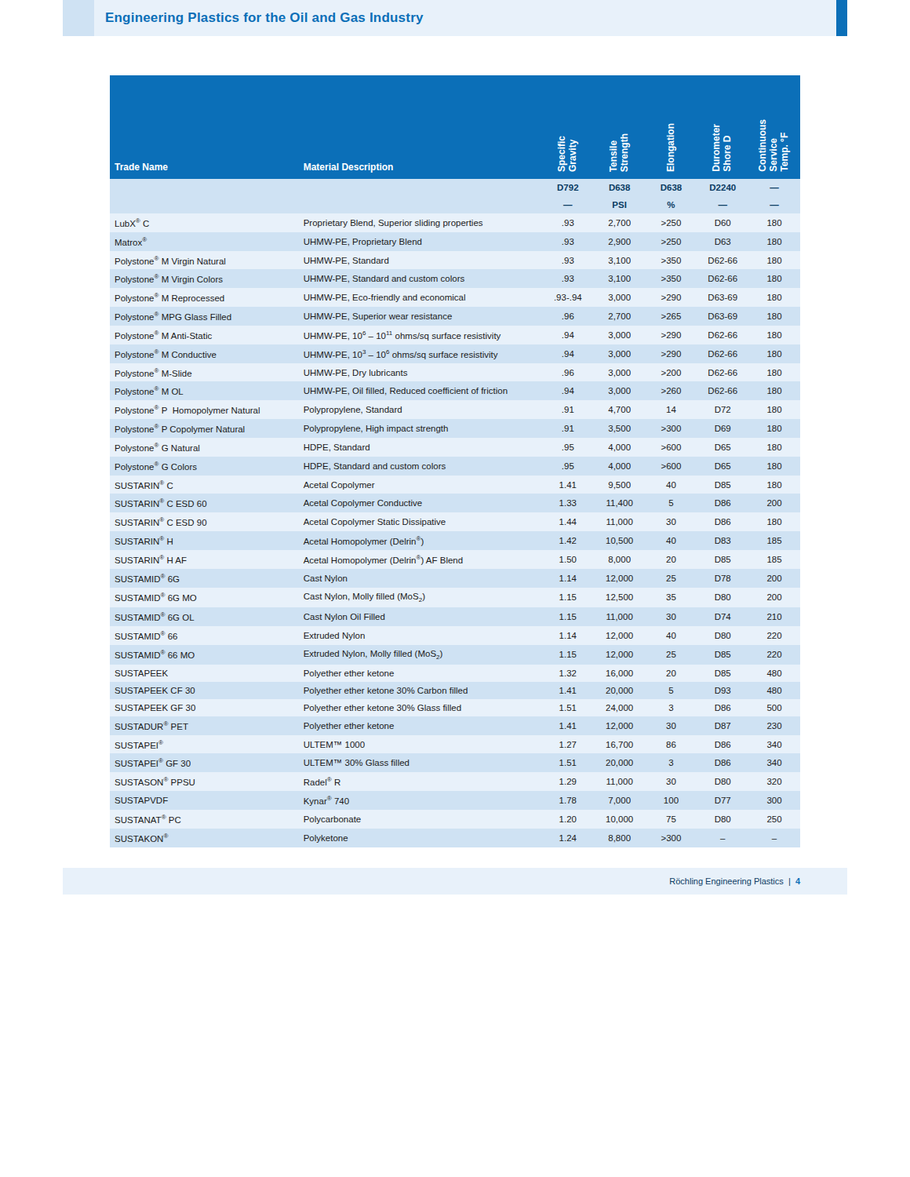Engineering Plastics for the Oil and Gas Industry
| Trade Name | Material Description | Specific Gravity | Tensile Strength | Elongation | Durometer Shore D | Continuous Service Temp. °F |
| --- | --- | --- | --- | --- | --- | --- |
| | | D792 | D638 | D638 | D2240 | — |
| | | — | PSI | % | — | — |
| LubX ® C | Proprietary Blend, Superior sliding properties | .93 | 2,700 | >250 | D60 | 180 |
| Matrox ® | UHMW-PE, Proprietary Blend | .93 | 2,900 | >250 | D63 | 180 |
| Polystone ® M Virgin Natural | UHMW-PE, Standard | .93 | 3,100 | >350 | D62-66 | 180 |
| Polystone ® M Virgin Colors | UHMW-PE, Standard and custom colors | .93 | 3,100 | >350 | D62-66 | 180 |
| Polystone ® M Reprocessed | UHMW-PE, Eco-friendly and economical | .93-.94 | 3,000 | >290 | D63-69 | 180 |
| Polystone ® MPG Glass Filled | UHMW-PE, Superior wear resistance | .96 | 2,700 | >265 | D63-69 | 180 |
| Polystone ® M Anti-Static | UHMW-PE, 10 6 – 10 11 ohms/sq surface resistivity | .94 | 3,000 | >290 | D62-66 | 180 |
| Polystone ® M Conductive | UHMW-PE, 10 3 – 10 6 ohms/sq surface resistivity | .94 | 3,000 | >290 | D62-66 | 180 |
| Polystone ® M-Slide | UHMW-PE, Dry lubricants | .96 | 3,000 | >200 | D62-66 | 180 |
| Polystone ® M OL | UHMW-PE, Oil filled, Reduced coefficient of friction | .94 | 3,000 | >260 | D62-66 | 180 |
| Polystone ® P Homopolymer Natural | Polypropylene, Standard | .91 | 4,700 | 14 | D72 | 180 |
| Polystone ® P Copolymer Natural | Polypropylene, High impact strength | .91 | 3,500 | >300 | D69 | 180 |
| Polystone ® G Natural | HDPE, Standard | .95 | 4,000 | >600 | D65 | 180 |
| Polystone ® G Colors | HDPE, Standard and custom colors | .95 | 4,000 | >600 | D65 | 180 |
| SUSTARIN ® C | Acetal Copolymer | 1.41 | 9,500 | 40 | D85 | 180 |
| SUSTARIN ® C ESD 60 | Acetal Copolymer Conductive | 1.33 | 11,400 | 5 | D86 | 200 |
| SUSTARIN ® C ESD 90 | Acetal Copolymer Static Dissipative | 1.44 | 11,000 | 30 | D86 | 180 |
| SUSTARIN ® H | Acetal Homopolymer (Delrin ® ) | 1.42 | 10,500 | 40 | D83 | 185 |
| SUSTARIN ® H AF | Acetal Homopolymer (Delrin ® ) AF Blend | 1.50 | 8,000 | 20 | D85 | 185 |
| SUSTAMID ® 6G | Cast Nylon | 1.14 | 12,000 | 25 | D78 | 200 |
| SUSTAMID ® 6G MO | Cast Nylon, Molly filled (MoS 2 ) | 1.15 | 12,500 | 35 | D80 | 200 |
| SUSTAMID ® 6G OL | Cast Nylon Oil Filled | 1.15 | 11,000 | 30 | D74 | 210 |
| SUSTAMID ® 66 | Extruded Nylon | 1.14 | 12,000 | 40 | D80 | 220 |
| SUSTAMID ® 66 MO | Extruded Nylon, Molly filled (MoS 2 ) | 1.15 | 12,000 | 25 | D85 | 220 |
| SUSTAPEEK | Polyether ether ketone | 1.32 | 16,000 | 20 | D85 | 480 |
| SUSTAPEEK CF 30 | Polyether ether ketone 30% Carbon filled | 1.41 | 20,000 | 5 | D93 | 480 |
| SUSTAPEEK GF 30 | Polyether ether ketone 30% Glass filled | 1.51 | 24,000 | 3 | D86 | 500 |
| SUSTADUR ® PET | Polyether ether ketone | 1.41 | 12,000 | 30 | D87 | 230 |
| SUSTAPEI ® | ULTEM™ 1000 | 1.27 | 16,700 | 86 | D86 | 340 |
| SUSTAPEI ® GF 30 | ULTEM™ 30% Glass filled | 1.51 | 20,000 | 3 | D86 | 340 |
| SUSTASON ® PPSU | Radel ® R | 1.29 | 11,000 | 30 | D80 | 320 |
| SUSTAPVDF | Kynar ® 740 | 1.78 | 7,000 | 100 | D77 | 300 |
| SUSTANAT ® PC | Polycarbonate | 1.20 | 10,000 | 75 | D80 | 250 |
| SUSTAKON ® | Polyketone | 1.24 | 8,800 | >300 | – | – |
Röchling Engineering Plastics | 4